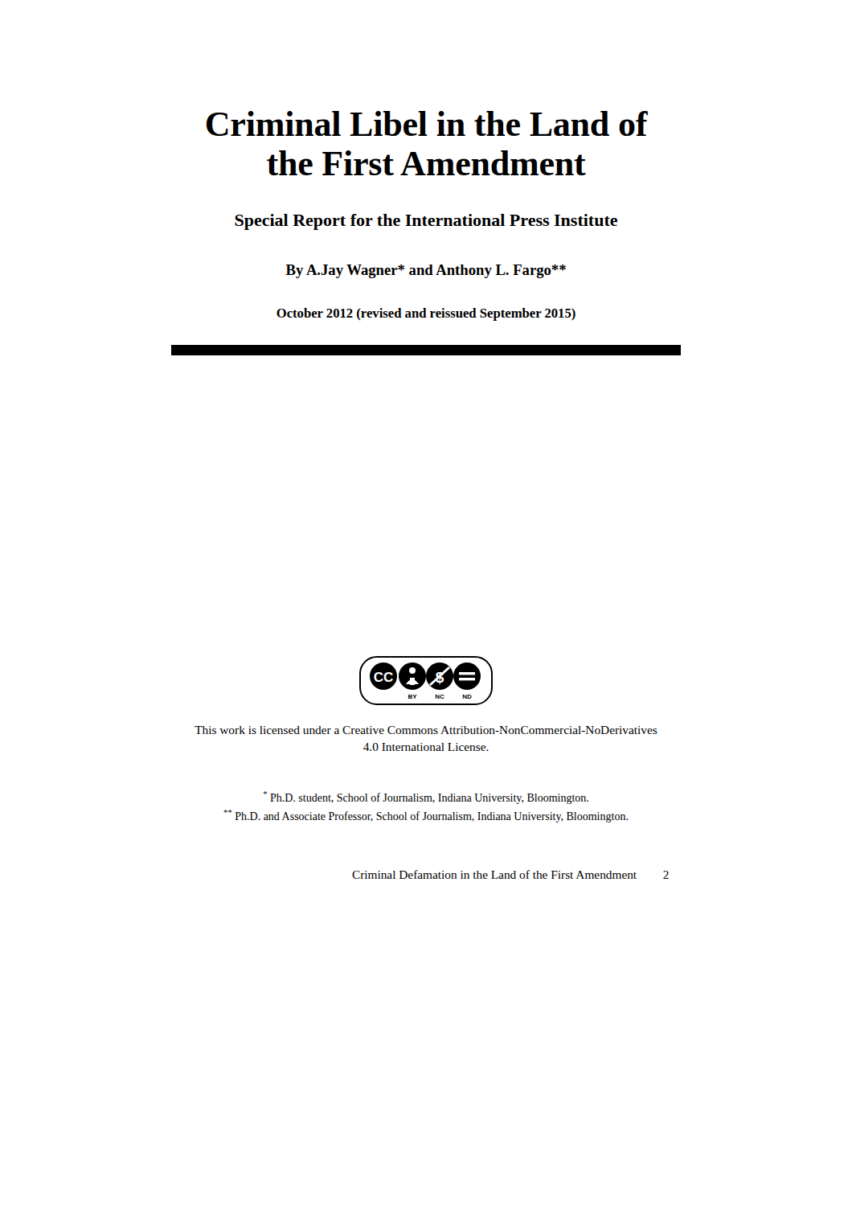Criminal Libel in the Land of
the First Amendment
Special Report for the International Press Institute
By A.Jay Wagner* and Anthony L. Fargo**
October 2012 (revised and reissued September 2015)
CC $ BY NC ND
This work is licensed under a Creative Commons Attribution-NonCommercial-NoDerivatives
4.0 International License.
* Ph.D. student, School of Journalism, Indiana University, Bloomington.
** Ph.D. and Associate Professor, School of Journalism, Indiana University, Bloomington.
Criminal Defamation in the Land of the First Amendment 2